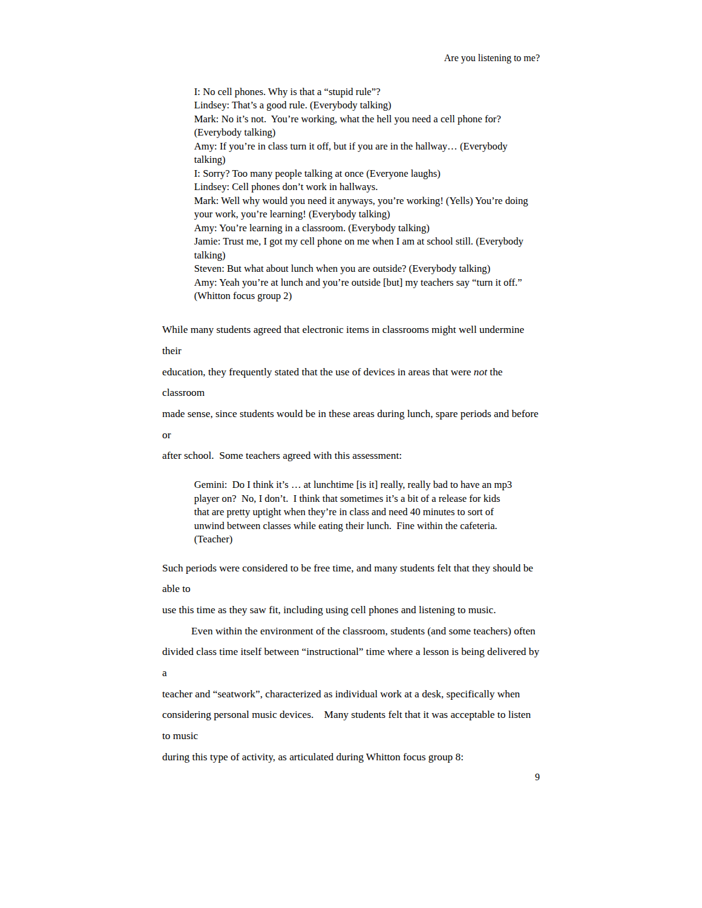Are you listening to me?
I: No cell phones. Why is that a “stupid rule”?
Lindsey: That’s a good rule. (Everybody talking)
Mark: No it’s not. You’re working, what the hell you need a cell phone for? (Everybody talking)
Amy: If you’re in class turn it off, but if you are in the hallway… (Everybody talking)
I: Sorry? Too many people talking at once (Everyone laughs)
Lindsey: Cell phones don’t work in hallways.
Mark: Well why would you need it anyways, you’re working! (Yells) You’re doing your work, you’re learning! (Everybody talking)
Amy: You’re learning in a classroom. (Everybody talking)
Jamie: Trust me, I got my cell phone on me when I am at school still. (Everybody talking)
Steven: But what about lunch when you are outside? (Everybody talking)
Amy: Yeah you’re at lunch and you’re outside [but] my teachers say “turn it off.” (Whitton focus group 2)
While many students agreed that electronic items in classrooms might well undermine their
education, they frequently stated that the use of devices in areas that were not the classroom
made sense, since students would be in these areas during lunch, spare periods and before or
after school. Some teachers agreed with this assessment:
Gemini: Do I think it’s … at lunchtime [is it] really, really bad to have an mp3 player on? No, I don’t. I think that sometimes it’s a bit of a release for kids that are pretty uptight when they’re in class and need 40 minutes to sort of unwind between classes while eating their lunch. Fine within the cafeteria. (Teacher)
Such periods were considered to be free time, and many students felt that they should be able to
use this time as they saw fit, including using cell phones and listening to music.
Even within the environment of the classroom, students (and some teachers) often
divided class time itself between “instructional” time where a lesson is being delivered by a
teacher and “seatwork”, characterized as individual work at a desk, specifically when
considering personal music devices. Many students felt that it was acceptable to listen to music
during this type of activity, as articulated during Whitton focus group 8:
9